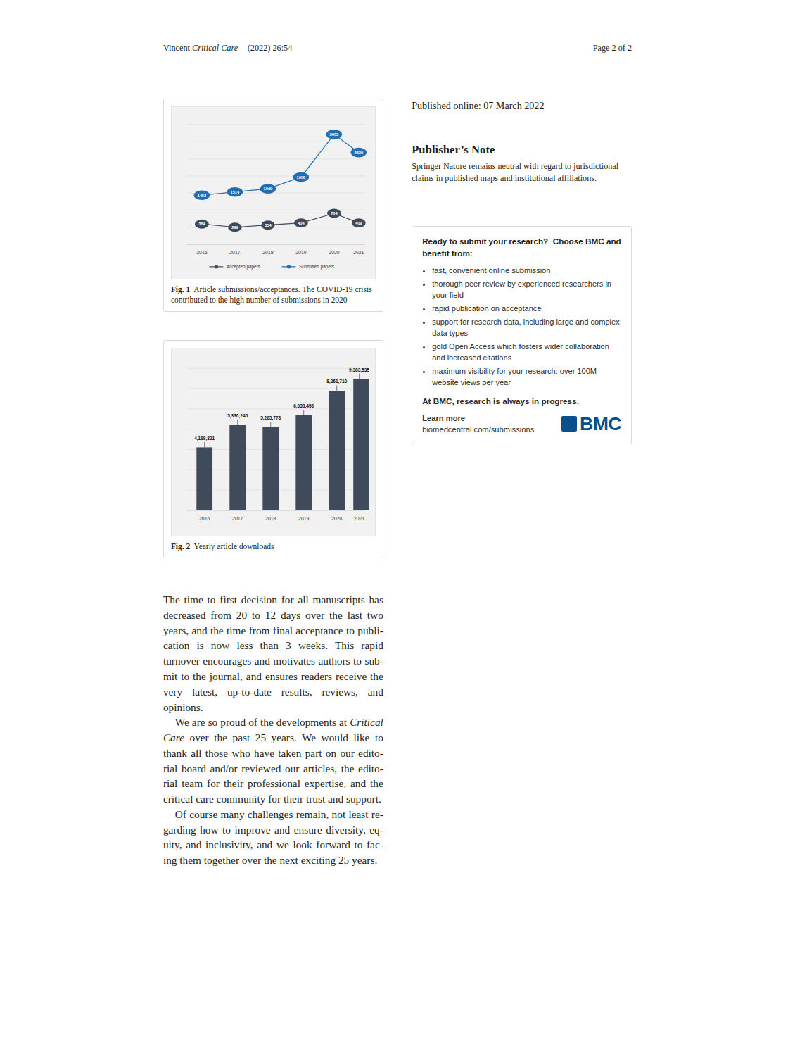Vincent Critical Care(2022) 26:54
Page 2 of 2
1453 1514 1609 1908 3603 2639 384 299 354 404 704 409 2016 2017 2018 2019 2020 2021 Accepted papers Submitted papers
Fig. 1 Article submissions/acceptances. The COVID-19 crisis contributed to the high number of submissions in 2020
4,199,321 5,330,245 5,265,778 6,038,456 8,261,710 9,383,535 2016 2017 2018 2019 2020 2021
Fig. 2 Yearly article downloads
The time to first decision for all manuscripts has decreased from 20 to 12 days over the last two years, and the time from final acceptance to publication is now less than 3 weeks. This rapid turnover encourages and motivates authors to submit to the journal, and ensures readers receive the very latest, up-to-date results, reviews, and opinions.
We are so proud of the developments at Critical Care over the past 25 years. We would like to thank all those who have taken part on our editorial board and/or reviewed our articles, the editorial team for their professional expertise, and the critical care community for their trust and support.
Of course many challenges remain, not least regarding how to improve and ensure diversity, equity, and inclusivity, and we look forward to facing them together over the next exciting 25 years.
Published online: 07 March 2022
Publisher’s Note
Springer Nature remains neutral with regard to jurisdictional claims in published maps and institutional affiliations.
Ready to submit your research? Choose BMC and benefit from:
fast, convenient online submission
thorough peer review by experienced researchers in your field
rapid publication on acceptance
support for research data, including large and complex data types
gold Open Access which fosters wider collaboration and increased citations
maximum visibility for your research: over 100M website views per year
At BMC, research is always in progress.
Learn more biomedcentral.com/submissions
BMC